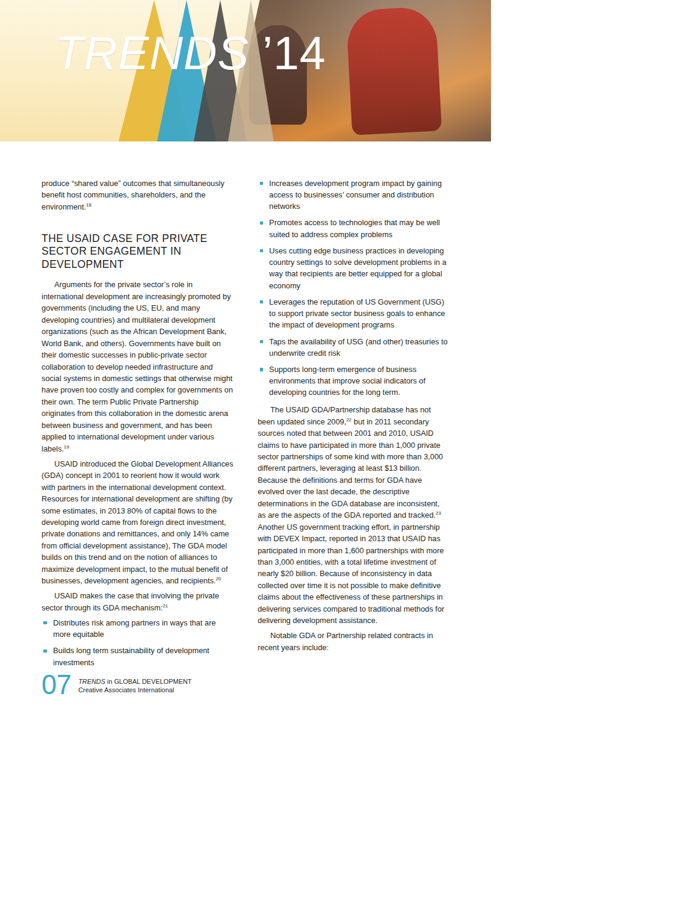TRENDS ’14
produce “shared value” outcomes that simultaneously benefit host communities, shareholders, and the environment.18
The USAID case for private sector engagement in development
Arguments for the private sector’s role in international development are increasingly promoted by governments (including the US, EU, and many developing countries) and multilateral development organizations (such as the African Development Bank, World Bank, and others). Governments have built on their domestic successes in public-private sector collaboration to develop needed infrastructure and social systems in domestic settings that otherwise might have proven too costly and complex for governments on their own. The term Public Private Partnership originates from this collaboration in the domestic arena between business and government, and has been applied to international development under various labels.19
USAID introduced the Global Development Alliances (GDA) concept in 2001 to reorient how it would work with partners in the international development context. Resources for international development are shifting (by some estimates, in 2013 80% of capital flows to the developing world came from foreign direct investment, private donations and remittances, and only 14% came from official development assistance), The GDA model builds on this trend and on the notion of alliances to maximize development impact, to the mutual benefit of businesses, development agencies, and recipients.20
USAID makes the case that involving the private sector through its GDA mechanism:21
Distributes risk among partners in ways that are more equitable
Builds long term sustainability of development investments
Increases development program impact by gaining access to businesses’ consumer and distribution networks
Promotes access to technologies that may be well suited to address complex problems
Uses cutting edge business practices in developing country settings to solve development problems in a way that recipients are better equipped for a global economy
Leverages the reputation of US Government (USG) to support private sector business goals to enhance the impact of development programs
Taps the availability of USG (and other) treasuries to underwrite credit risk
Supports long-term emergence of business environments that improve social indicators of developing countries for the long term.
The USAID GDA/Partnership database has not been updated since 2009,22 but in 2011 secondary sources noted that between 2001 and 2010, USAID claims to have participated in more than 1,000 private sector partnerships of some kind with more than 3,000 different partners, leveraging at least $13 billion. Because the definitions and terms for GDA have evolved over the last decade, the descriptive determinations in the GDA database are inconsistent, as are the aspects of the GDA reported and tracked.23 Another US government tracking effort, in partnership with DEVEX Impact, reported in 2013 that USAID has participated in more than 1,600 partnerships with more than 3,000 entities, with a total lifetime investment of nearly $20 billion. Because of inconsistency in data collected over time it is not possible to make definitive claims about the effectiveness of these partnerships in delivering services compared to traditional methods for delivering development assistance.
Notable GDA or Partnership related contracts in recent years include:
07
TRENDS in GLOBAL DEVELOPMENT
Creative Associates International